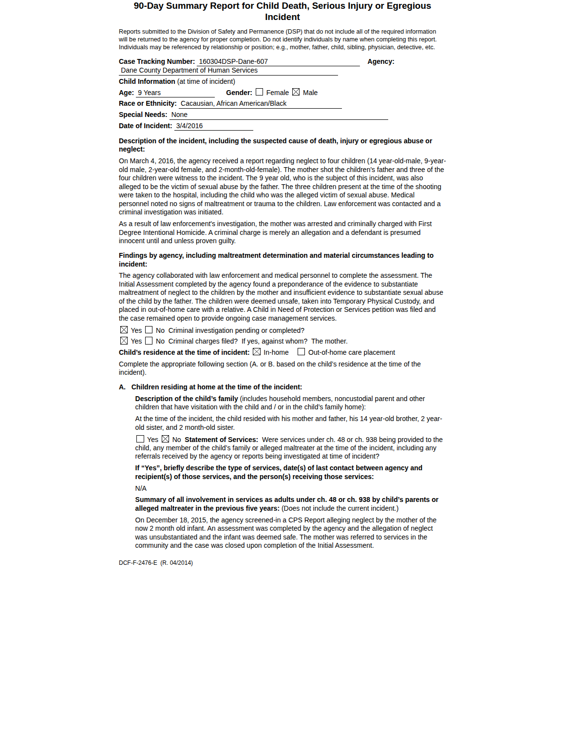90-Day Summary Report for Child Death, Serious Injury or Egregious Incident
Reports submitted to the Division of Safety and Permanence (DSP) that do not include all of the required information will be returned to the agency for proper completion. Do not identify individuals by name when completing this report. Individuals may be referenced by relationship or position; e.g., mother, father, child, sibling, physician, detective, etc.
Case Tracking Number: 160304DSP-Dane-607 Agency: Dane County Department of Human Services
Child Information (at time of incident)
Age: 9 Years Gender: Female Male
Race or Ethnicity: Cacausian, African American/Black
Special Needs: None
Date of Incident: 3/4/2016
Description of the incident, including the suspected cause of death, injury or egregious abuse or neglect:
On March 4, 2016, the agency received a report regarding neglect to four children (14 year-old-male, 9-year-old male, 2-year-old female, and 2-month-old-female). The mother shot the children's father and three of the four children were witness to the incident. The 9 year old, who is the subject of this incident, was also alleged to be the victim of sexual abuse by the father. The three children present at the time of the shooting were taken to the hospital, including the child who was the alleged victim of sexual abuse. Medical personnel noted no signs of maltreatment or trauma to the children. Law enforcement was contacted and a criminal investigation was initiated.
As a result of law enforcement's investigation, the mother was arrested and criminally charged with First Degree Intentional Homicide. A criminal charge is merely an allegation and a defendant is presumed innocent until and unless proven guilty.
Findings by agency, including maltreatment determination and material circumstances leading to incident:
The agency collaborated with law enforcement and medical personnel to complete the assessment. The Initial Assessment completed by the agency found a preponderance of the evidence to substantiate maltreatment of neglect to the children by the mother and insufficient evidence to substantiate sexual abuse of the child by the father. The children were deemed unsafe, taken into Temporary Physical Custody, and placed in out-of-home care with a relative. A Child in Need of Protection or Services petition was filed and the case remained open to provide ongoing case management services.
Yes No Criminal investigation pending or completed?
Yes No Criminal charges filed? If yes, against whom? The mother.
Child’s residence at the time of incident: In-home Out-of-home care placement
Complete the appropriate following section (A. or B. based on the child’s residence at the time of the incident).
A. Children residing at home at the time of the incident:
Description of the child’s family (includes household members, noncustodial parent and other children that have visitation with the child and / or in the child’s family home):
At the time of the incident, the child resided with his mother and father, his 14 year-old brother, 2 year-old sister, and 2 month-old sister.
Yes No Statement of Services: Were services under ch. 48 or ch. 938 being provided to the child, any member of the child’s family or alleged maltreater at the time of the incident, including any referrals received by the agency or reports being investigated at time of incident?
If “Yes”, briefly describe the type of services, date(s) of last contact between agency and recipient(s) of those services, and the person(s) receiving those services:
N/A
Summary of all involvement in services as adults under ch. 48 or ch. 938 by child’s parents or alleged maltreater in the previous five years: (Does not include the current incident.)
On December 18, 2015, the agency screened-in a CPS Report alleging neglect by the mother of the now 2 month old infant. An assessment was completed by the agency and the allegation of neglect was unsubstantiated and the infant was deemed safe. The mother was referred to services in the community and the case was closed upon completion of the Initial Assessment.
DCF-F-2476-E (R. 04/2014)